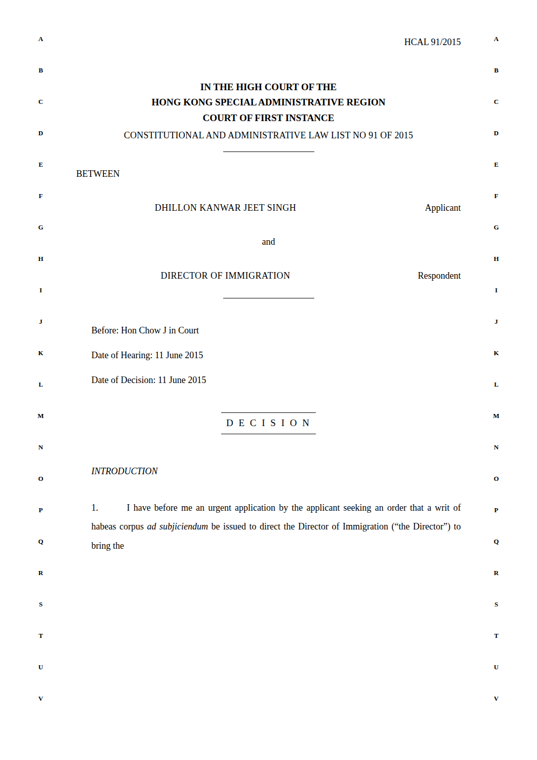ABCDEFGHIJKLMNOPQRSTUV
ABCDEFGHIJKLMNOPQRSTUV
HCAL 91/2015
IN THE HIGH COURT OF THE
HONG KONG SPECIAL ADMINISTRATIVE REGION
COURT OF FIRST INSTANCE
CONSTITUTIONAL AND ADMINISTRATIVE LAW LIST NO 91 OF 2015
BETWEEN
DHILLON KANWAR JEET SINGH
Applicant
and
DIRECTOR OF IMMIGRATION
Respondent
Before: Hon Chow J in Court
Date of Hearing: 11 June 2015
Date of Decision: 11 June 2015
D E C I S I O N
INTRODUCTION
1. I have before me an urgent application by the applicant seeking an order that a writ of habeas corpus ad subjiciendum be issued to direct the Director of Immigration (“the Director”) to bring the